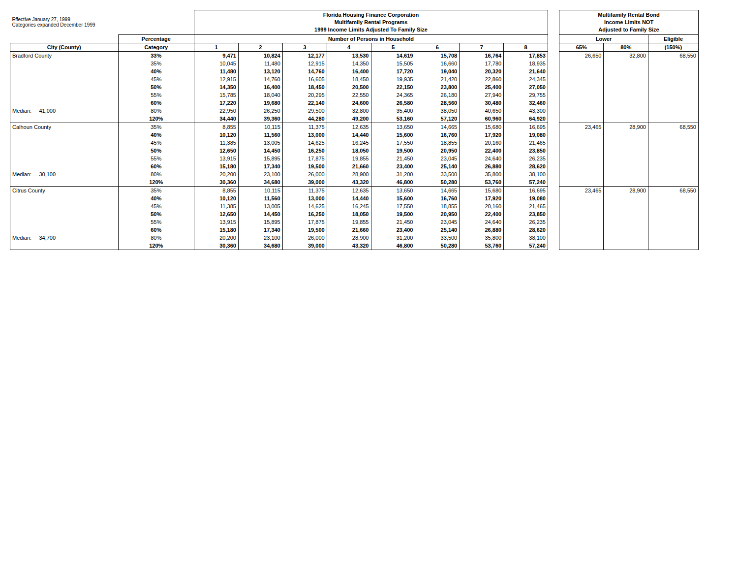| Effective January 27, 1999 Categories expanded December 1999 | Florida Housing Finance Corporation Multifamily Rental Programs 1999 Income Limits Adjusted To Family Size | | Multifamily Rental Bond Income Limits NOT Adjusted to Family Size |
| | Percentage | Number of Persons in Household | | Lower | Eligible |
| City (County) | Category | 1 | 2 | 3 | 4 | 5 | 6 | 7 | 8 | | 65% | 80% | (150%) |
| Bradford County | 33% | 9,471 | 10,824 | 12,177 | 13,530 | 14,619 | 15,708 | 16,764 | 17,853 | | 26,650 | 32,800 | 68,550 |
| | 35% | 10,045 | 11,480 | 12,915 | 14,350 | 15,505 | 16,660 | 17,780 | 18,935 | | | | |
| | 40% | 11,480 | 13,120 | 14,760 | 16,400 | 17,720 | 19,040 | 20,320 | 21,640 | | | | |
| | 45% | 12,915 | 14,760 | 16,605 | 18,450 | 19,935 | 21,420 | 22,860 | 24,345 | | | | |
| | 50% | 14,350 | 16,400 | 18,450 | 20,500 | 22,150 | 23,800 | 25,400 | 27,050 | | | | |
| | 55% | 15,785 | 18,040 | 20,295 | 22,550 | 24,365 | 26,180 | 27,940 | 29,755 | | | | |
| | 60% | 17,220 | 19,680 | 22,140 | 24,600 | 26,580 | 28,560 | 30,480 | 32,460 | | | | |
| Median: 41,000 | 80% | 22,950 | 26,250 | 29,500 | 32,800 | 35,400 | 38,050 | 40,650 | 43,300 | | | | |
| | 120% | 34,440 | 39,360 | 44,280 | 49,200 | 53,160 | 57,120 | 60,960 | 64,920 | | | | |
| Calhoun County | 35% | 8,855 | 10,115 | 11,375 | 12,635 | 13,650 | 14,665 | 15,680 | 16,695 | | 23,465 | 28,900 | 68,550 |
| | 40% | 10,120 | 11,560 | 13,000 | 14,440 | 15,600 | 16,760 | 17,920 | 19,080 | | | | |
| | 45% | 11,385 | 13,005 | 14,625 | 16,245 | 17,550 | 18,855 | 20,160 | 21,465 | | | | |
| | 50% | 12,650 | 14,450 | 16,250 | 18,050 | 19,500 | 20,950 | 22,400 | 23,850 | | | | |
| | 55% | 13,915 | 15,895 | 17,875 | 19,855 | 21,450 | 23,045 | 24,640 | 26,235 | | | | |
| | 60% | 15,180 | 17,340 | 19,500 | 21,660 | 23,400 | 25,140 | 26,880 | 28,620 | | | | |
| Median: 30,100 | 80% | 20,200 | 23,100 | 26,000 | 28,900 | 31,200 | 33,500 | 35,800 | 38,100 | | | | |
| | 120% | 30,360 | 34,680 | 39,000 | 43,320 | 46,800 | 50,280 | 53,760 | 57,240 | | | | |
| Citrus County | 35% | 8,855 | 10,115 | 11,375 | 12,635 | 13,650 | 14,665 | 15,680 | 16,695 | | 23,465 | 28,900 | 68,550 |
| | 40% | 10,120 | 11,560 | 13,000 | 14,440 | 15,600 | 16,760 | 17,920 | 19,080 | | | | |
| | 45% | 11,385 | 13,005 | 14,625 | 16,245 | 17,550 | 18,855 | 20,160 | 21,465 | | | | |
| | 50% | 12,650 | 14,450 | 16,250 | 18,050 | 19,500 | 20,950 | 22,400 | 23,850 | | | | |
| | 55% | 13,915 | 15,895 | 17,875 | 19,855 | 21,450 | 23,045 | 24,640 | 26,235 | | | | |
| | 60% | 15,180 | 17,340 | 19,500 | 21,660 | 23,400 | 25,140 | 26,880 | 28,620 | | | | |
| Median: 34,700 | 80% | 20,200 | 23,100 | 26,000 | 28,900 | 31,200 | 33,500 | 35,800 | 38,100 | | | | |
| | 120% | 30,360 | 34,680 | 39,000 | 43,320 | 46,800 | 50,280 | 53,760 | 57,240 | | | | |